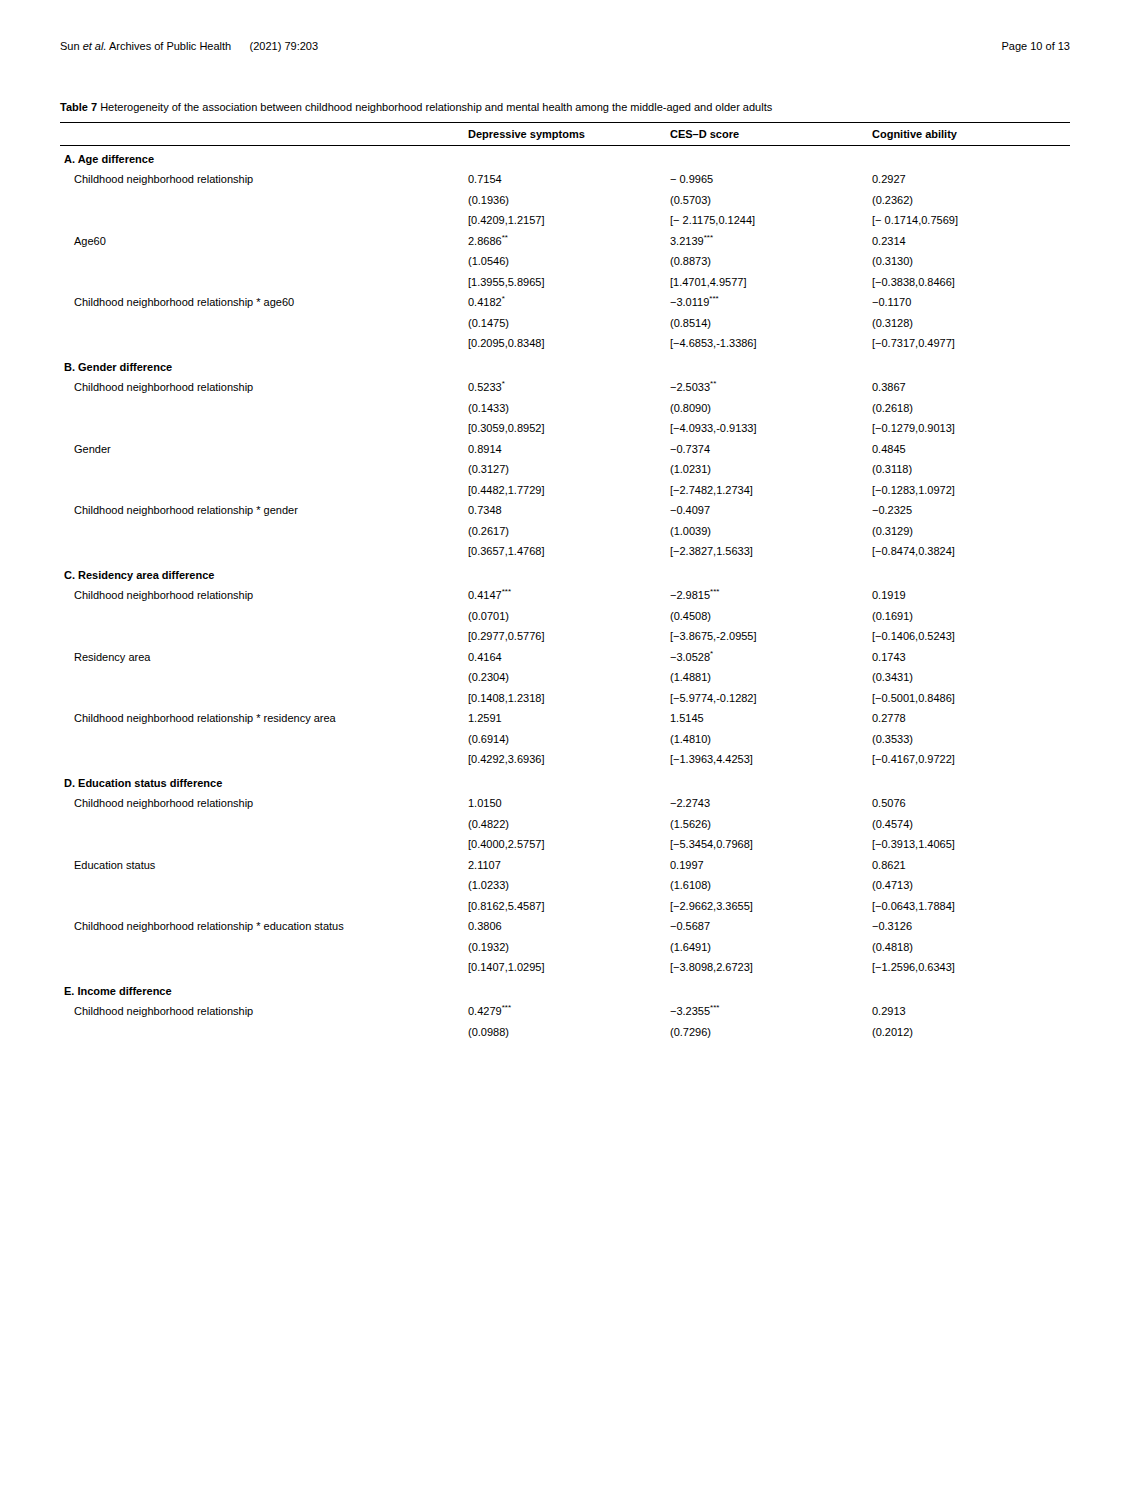Sun et al. Archives of Public Health (2021) 79:203
Page 10 of 13
Table 7 Heterogeneity of the association between childhood neighborhood relationship and mental health among the middle-aged and older adults
| | Depressive symptoms | CES–D score | Cognitive ability |
| --- | --- | --- | --- |
| A. Age difference |
| Childhood neighborhood relationship | 0.7154 | − 0.9965 | 0.2927 |
| | (0.1936) | (0.5703) | (0.2362) |
| | [0.4209,1.2157] | [− 2.1175,0.1244] | [− 0.1714,0.7569] |
| Age60 | 2.8686 ** | 3.2139 *** | 0.2314 |
| | (1.0546) | (0.8873) | (0.3130) |
| | [1.3955,5.8965] | [1.4701,4.9577] | [−0.3838,0.8466] |
| Childhood neighborhood relationship * age60 | 0.4182 * | −3.0119 *** | −0.1170 |
| | (0.1475) | (0.8514) | (0.3128) |
| | [0.2095,0.8348] | [−4.6853,-1.3386] | [−0.7317,0.4977] |
| B. Gender difference |
| Childhood neighborhood relationship | 0.5233 * | −2.5033 ** | 0.3867 |
| | (0.1433) | (0.8090) | (0.2618) |
| | [0.3059,0.8952] | [−4.0933,-0.9133] | [−0.1279,0.9013] |
| Gender | 0.8914 | −0.7374 | 0.4845 |
| | (0.3127) | (1.0231) | (0.3118) |
| | [0.4482,1.7729] | [−2.7482,1.2734] | [−0.1283,1.0972] |
| Childhood neighborhood relationship * gender | 0.7348 | −0.4097 | −0.2325 |
| | (0.2617) | (1.0039) | (0.3129) |
| | [0.3657,1.4768] | [−2.3827,1.5633] | [−0.8474,0.3824] |
| C. Residency area difference |
| Childhood neighborhood relationship | 0.4147 *** | −2.9815 *** | 0.1919 |
| | (0.0701) | (0.4508) | (0.1691) |
| | [0.2977,0.5776] | [−3.8675,-2.0955] | [−0.1406,0.5243] |
| Residency area | 0.4164 | −3.0528 * | 0.1743 |
| | (0.2304) | (1.4881) | (0.3431) |
| | [0.1408,1.2318] | [−5.9774,-0.1282] | [−0.5001,0.8486] |
| Childhood neighborhood relationship * residency area | 1.2591 | 1.5145 | 0.2778 |
| | (0.6914) | (1.4810) | (0.3533) |
| | [0.4292,3.6936] | [−1.3963,4.4253] | [−0.4167,0.9722] |
| D. Education status difference |
| Childhood neighborhood relationship | 1.0150 | −2.2743 | 0.5076 |
| | (0.4822) | (1.5626) | (0.4574) |
| | [0.4000,2.5757] | [−5.3454,0.7968] | [−0.3913,1.4065] |
| Education status | 2.1107 | 0.1997 | 0.8621 |
| | (1.0233) | (1.6108) | (0.4713) |
| | [0.8162,5.4587] | [−2.9662,3.3655] | [−0.0643,1.7884] |
| Childhood neighborhood relationship * education status | 0.3806 | −0.5687 | −0.3126 |
| | (0.1932) | (1.6491) | (0.4818) |
| | [0.1407,1.0295] | [−3.8098,2.6723] | [−1.2596,0.6343] |
| E. Income difference |
| Childhood neighborhood relationship | 0.4279 *** | −3.2355 *** | 0.2913 |
| | (0.0988) | (0.7296) | (0.2012) |